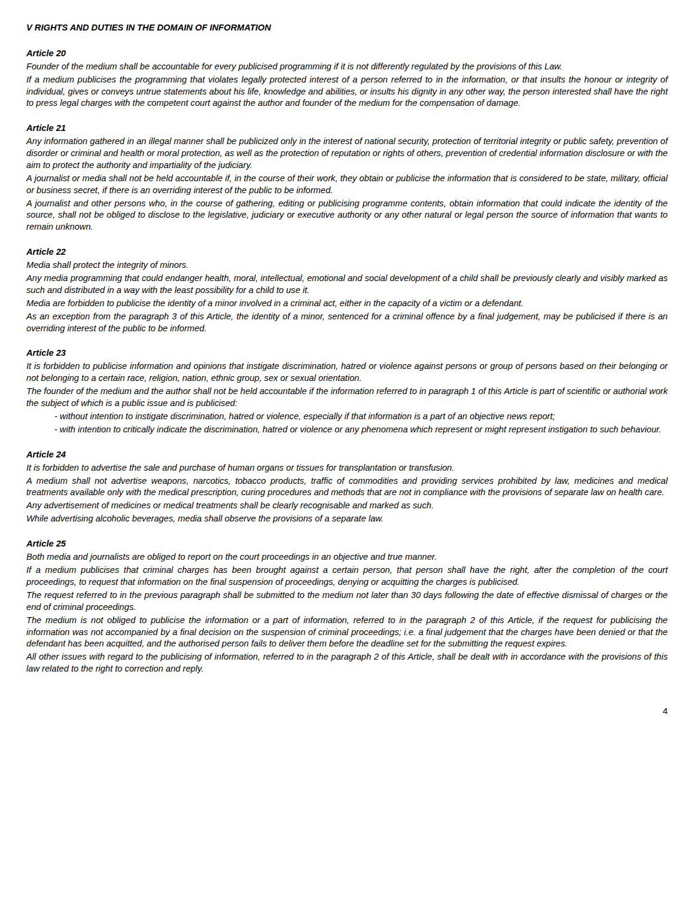V RIGHTS AND DUTIES IN THE DOMAIN OF INFORMATION
Article 20
Founder of the medium shall be accountable for every publicised programming if it is not differently regulated by the provisions of this Law.
If a medium publicises the programming that violates legally protected interest of a person referred to in the information, or that insults the honour or integrity of individual, gives or conveys untrue statements about his life, knowledge and abilities, or insults his dignity in any other way, the person interested shall have the right to press legal charges with the competent court against the author and founder of the medium for the compensation of damage.
Article 21
Any information gathered in an illegal manner shall be publicized only in the interest of national security, protection of territorial integrity or public safety, prevention of disorder or criminal and health or moral protection, as well as the protection of reputation or rights of others, prevention of credential information disclosure or with the aim to protect the authority and impartiality of the judiciary.
A journalist or media shall not be held accountable if, in the course of their work, they obtain or publicise the information that is considered to be state, military, official or business secret, if there is an overriding interest of the public to be informed.
A journalist and other persons who, in the course of gathering, editing or publicising programme contents, obtain information that could indicate the identity of the source, shall not be obliged to disclose to the legislative, judiciary or executive authority or any other natural or legal person the source of information that wants to remain unknown.
Article 22
Media shall protect the integrity of minors.
Any media programming that could endanger health, moral, intellectual, emotional and social development of a child shall be previously clearly and visibly marked as such and distributed in a way with the least possibility for a child to use it.
Media are forbidden to publicise the identity of a minor involved in a criminal act, either in the capacity of a victim or a defendant.
As an exception from the paragraph 3 of this Article, the identity of a minor, sentenced for a criminal offence by a final judgement, may be publicised if there is an overriding interest of the public to be informed.
Article 23
It is forbidden to publicise information and opinions that instigate discrimination, hatred or violence against persons or group of persons based on their belonging or not belonging to a certain race, religion, nation, ethnic group, sex or sexual orientation.
The founder of the medium and the author shall not be held accountable if the information referred to in paragraph 1 of this Article is part of scientific or authorial work the subject of which is a public issue and is publicised:
- without intention to instigate discrimination, hatred or violence, especially if that information is a part of an objective news report;
- with intention to critically indicate the discrimination, hatred or violence or any phenomena which represent or might represent instigation to such behaviour.
Article 24
It is forbidden to advertise the sale and purchase of human organs or tissues for transplantation or transfusion.
A medium shall not advertise weapons, narcotics, tobacco products, traffic of commodities and providing services prohibited by law, medicines and medical treatments available only with the medical prescription, curing procedures and methods that are not in compliance with the provisions of separate law on health care.
Any advertisement of medicines or medical treatments shall be clearly recognisable and marked as such.
While advertising alcoholic beverages, media shall observe the provisions of a separate law.
Article 25
Both media and journalists are obliged to report on the court proceedings in an objective and true manner.
If a medium publicises that criminal charges has been brought against a certain person, that person shall have the right, after the completion of the court proceedings, to request that information on the final suspension of proceedings, denying or acquitting the charges is publicised.
The request referred to in the previous paragraph shall be submitted to the medium not later than 30 days following the date of effective dismissal of charges or the end of criminal proceedings.
The medium is not obliged to publicise the information or a part of information, referred to in the paragraph 2 of this Article, if the request for publicising the information was not accompanied by a final decision on the suspension of criminal proceedings; i.e. a final judgement that the charges have been denied or that the defendant has been acquitted, and the authorised person fails to deliver them before the deadline set for the submitting the request expires.
All other issues with regard to the publicising of information, referred to in the paragraph 2 of this Article, shall be dealt with in accordance with the provisions of this law related to the right to correction and reply.
4